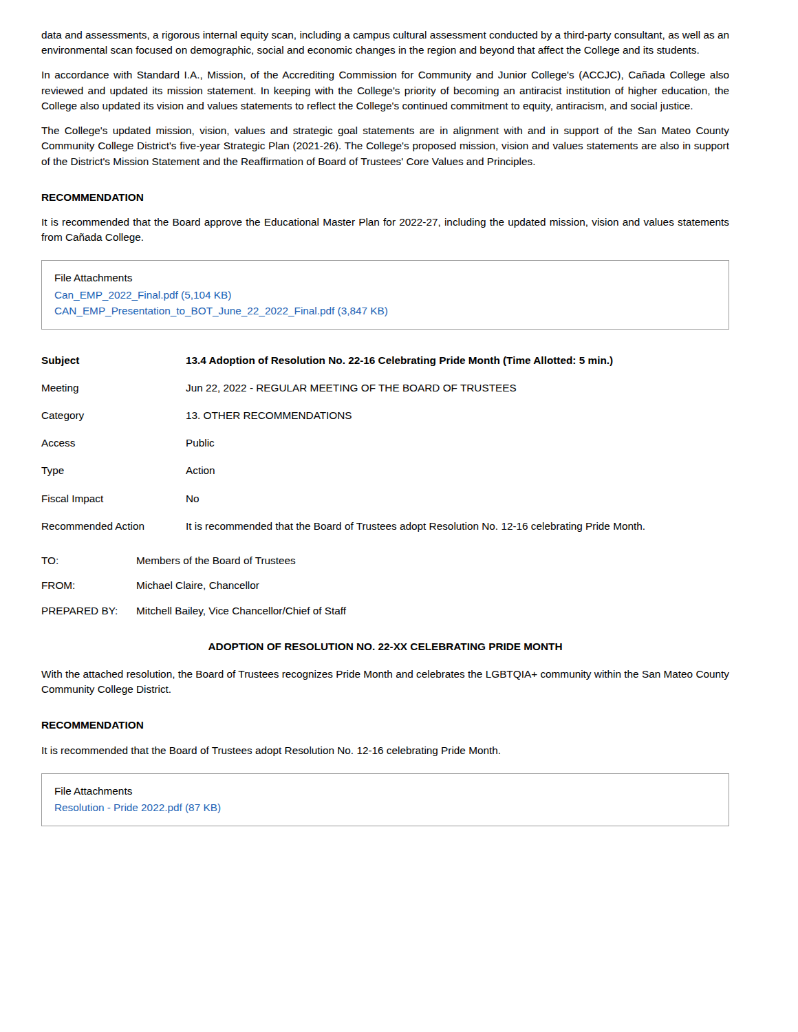data and assessments, a rigorous internal equity scan, including a campus cultural assessment conducted by a third-party consultant, as well as an environmental scan focused on demographic, social and economic changes in the region and beyond that affect the College and its students.
In accordance with Standard I.A., Mission, of the Accrediting Commission for Community and Junior College's (ACCJC), Cañada College also reviewed and updated its mission statement. In keeping with the College's priority of becoming an antiracist institution of higher education, the College also updated its vision and values statements to reflect the College's continued commitment to equity, antiracism, and social justice.
The College's updated mission, vision, values and strategic goal statements are in alignment with and in support of the San Mateo County Community College District's five-year Strategic Plan (2021-26). The College's proposed mission, vision and values statements are also in support of the District's Mission Statement and the Reaffirmation of Board of Trustees' Core Values and Principles.
RECOMMENDATION
It is recommended that the Board approve the Educational Master Plan for 2022-27, including the updated mission, vision and values statements from Cañada College.
File Attachments
Can_EMP_2022_Final.pdf (5,104 KB) CAN_EMP_Presentation_to_BOT_June_22_2022_Final.pdf (3,847 KB)
| Subject | 13.4 Adoption of Resolution No. 22-16 Celebrating Pride Month (Time Allotted: 5 min.) |
| Meeting | Jun 22, 2022 - REGULAR MEETING OF THE BOARD OF TRUSTEES |
| Category | 13. OTHER RECOMMENDATIONS |
| Access | Public |
| Type | Action |
| Fiscal Impact | No |
| Recommended Action | It is recommended that the Board of Trustees adopt Resolution No. 12-16 celebrating Pride Month. |
TO: Members of the Board of Trustees
FROM: Michael Claire, Chancellor
PREPARED BY: Mitchell Bailey, Vice Chancellor/Chief of Staff
ADOPTION OF RESOLUTION NO. 22-XX CELEBRATING PRIDE MONTH
With the attached resolution, the Board of Trustees recognizes Pride Month and celebrates the LGBTQIA+ community within the San Mateo County Community College District.
RECOMMENDATION
It is recommended that the Board of Trustees adopt Resolution No. 12-16 celebrating Pride Month.
File Attachments
Resolution - Pride 2022.pdf (87 KB)